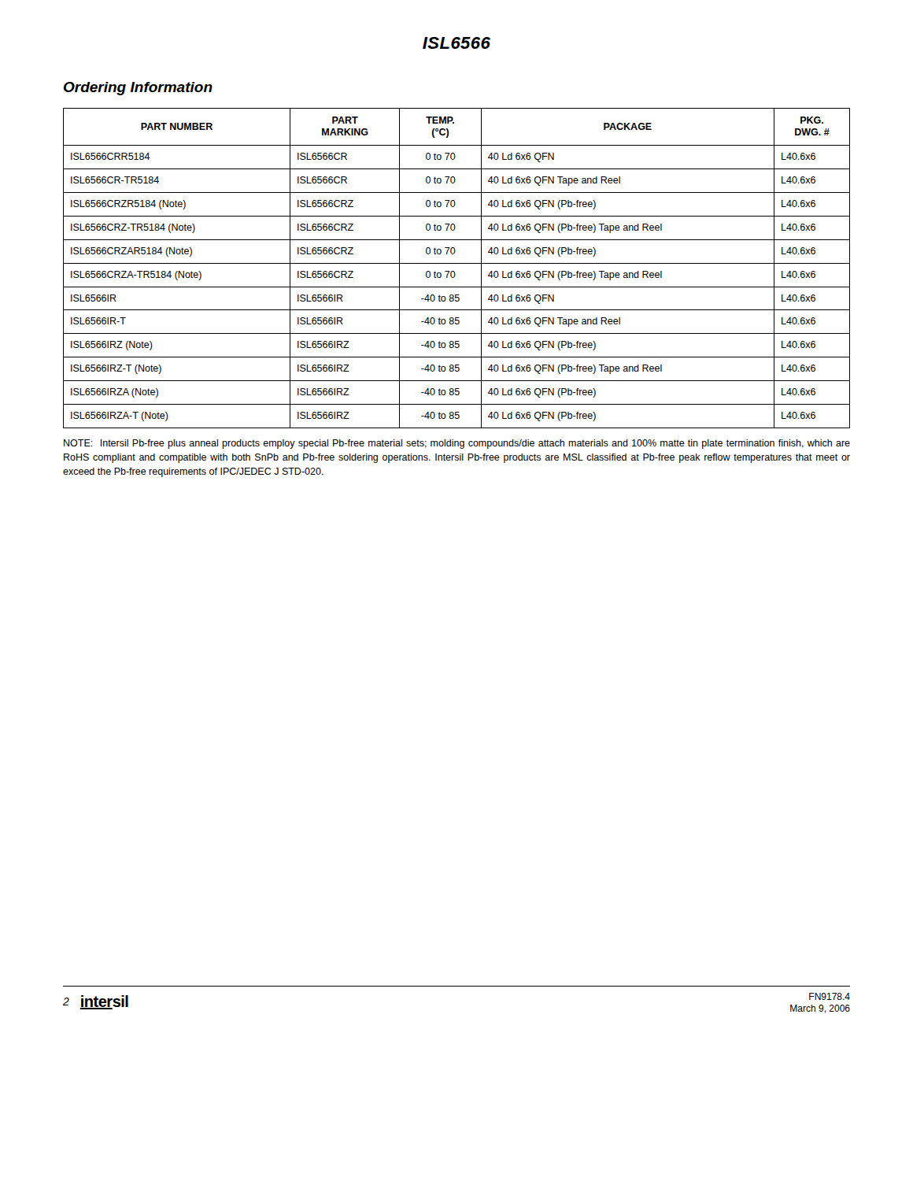ISL6566
Ordering Information
| PART NUMBER | PART MARKING | TEMP. (°C) | PACKAGE | PKG. DWG. # |
| --- | --- | --- | --- | --- |
| ISL6566CRR5184 | ISL6566CR | 0 to 70 | 40 Ld 6x6 QFN | L40.6x6 |
| ISL6566CR-TR5184 | ISL6566CR | 0 to 70 | 40 Ld 6x6 QFN Tape and Reel | L40.6x6 |
| ISL6566CRZR5184 (Note) | ISL6566CRZ | 0 to 70 | 40 Ld 6x6 QFN (Pb-free) | L40.6x6 |
| ISL6566CRZ-TR5184 (Note) | ISL6566CRZ | 0 to 70 | 40 Ld 6x6 QFN (Pb-free) Tape and Reel | L40.6x6 |
| ISL6566CRZAR5184 (Note) | ISL6566CRZ | 0 to 70 | 40 Ld 6x6 QFN (Pb-free) | L40.6x6 |
| ISL6566CRZA-TR5184 (Note) | ISL6566CRZ | 0 to 70 | 40 Ld 6x6 QFN (Pb-free) Tape and Reel | L40.6x6 |
| ISL6566IR | ISL6566IR | -40 to 85 | 40 Ld 6x6 QFN | L40.6x6 |
| ISL6566IR-T | ISL6566IR | -40 to 85 | 40 Ld 6x6 QFN Tape and Reel | L40.6x6 |
| ISL6566IRZ (Note) | ISL6566IRZ | -40 to 85 | 40 Ld 6x6 QFN (Pb-free) | L40.6x6 |
| ISL6566IRZ-T (Note) | ISL6566IRZ | -40 to 85 | 40 Ld 6x6 QFN (Pb-free) Tape and Reel | L40.6x6 |
| ISL6566IRZA (Note) | ISL6566IRZ | -40 to 85 | 40 Ld 6x6 QFN (Pb-free) | L40.6x6 |
| ISL6566IRZA-T (Note) | ISL6566IRZ | -40 to 85 | 40 Ld 6x6 QFN (Pb-free) | L40.6x6 |
NOTE: Intersil Pb-free plus anneal products employ special Pb-free material sets; molding compounds/die attach materials and 100% matte tin plate termination finish, which are RoHS compliant and compatible with both SnPb and Pb-free soldering operations. Intersil Pb-free products are MSL classified at Pb-free peak reflow temperatures that meet or exceed the Pb-free requirements of IPC/JEDEC J STD-020.
2 intersil
FN9178.4
March 9, 2006